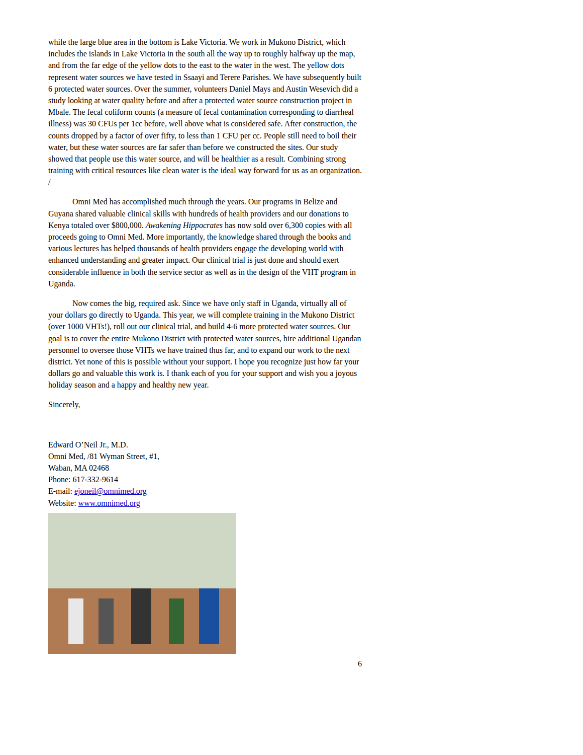while the large blue area in the bottom is Lake Victoria. We work in Mukono District, which includes the islands in Lake Victoria in the south all the way up to roughly halfway up the map, and from the far edge of the yellow dots to the east to the water in the west. The yellow dots represent water sources we have tested in Ssaayi and Terere Parishes. We have subsequently built 6 protected water sources. Over the summer, volunteers Daniel Mays and Austin Wesevich did a study looking at water quality before and after a protected water source construction project in Mbale. The fecal coliform counts (a measure of fecal contamination corresponding to diarrheal illness) was 30 CFUs per 1cc before, well above what is considered safe. After construction, the counts dropped by a factor of over fifty, to less than 1 CFU per cc. People still need to boil their water, but these water sources are far safer than before we constructed the sites. Our study showed that people use this water source, and will be healthier as a result. Combining strong training with critical resources like clean water is the ideal way forward for us as an organization. /
Omni Med has accomplished much through the years. Our programs in Belize and Guyana shared valuable clinical skills with hundreds of health providers and our donations to Kenya totaled over $800,000. Awakening Hippocrates has now sold over 6,300 copies with all proceeds going to Omni Med. More importantly, the knowledge shared through the books and various lectures has helped thousands of health providers engage the developing world with enhanced understanding and greater impact. Our clinical trial is just done and should exert considerable influence in both the service sector as well as in the design of the VHT program in Uganda.
Now comes the big, required ask. Since we have only staff in Uganda, virtually all of your dollars go directly to Uganda. This year, we will complete training in the Mukono District (over 1000 VHTs!), roll out our clinical trial, and build 4-6 more protected water sources. Our goal is to cover the entire Mukono District with protected water sources, hire additional Ugandan personnel to oversee those VHTs we have trained thus far, and to expand our work to the next district. Yet none of this is possible without your support. I hope you recognize just how far your dollars go and valuable this work is. I thank each of you for your support and wish you a joyous holiday season and a happy and healthy new year.
Sincerely,
Edward O’Neil Jr., M.D.
Omni Med, /81 Wyman Street, #1,
Waban, MA 02468
Phone: 617-332-9614
E-mail: ejoneil@omnimed.org
Website: www.omnimed.org
6